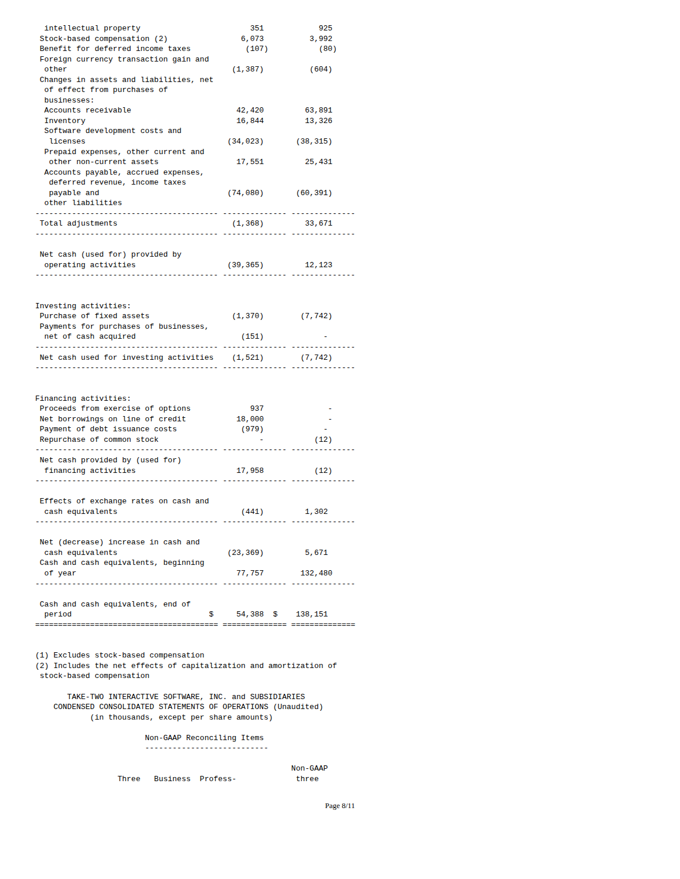intellectual property                        351            925
 Stock-based compensation (2)                6,073          3,992
 Benefit for deferred income taxes            (107)           (80)
 Foreign currency transaction gain and
  other                                    (1,387)          (604)
 Changes in assets and liabilities, net
  of effect from purchases of
  businesses:
  Accounts receivable                       42,420         63,891
  Inventory                                 16,844         13,326
  Software development costs and
   licenses                               (34,023)       (38,315)
  Prepaid expenses, other current and
   other non-current assets                 17,551         25,431
  Accounts payable, accrued expenses,
   deferred revenue, income taxes
   payable and                            (74,080)       (60,391)
  other liabilities
---------------------------------------- -------------- --------------
 Total adjustments                         (1,368)         33,671
---------------------------------------- -------------- --------------

 Net cash (used for) provided by
  operating activities                    (39,365)         12,123
---------------------------------------- -------------- --------------


Investing activities:
 Purchase of fixed assets                  (1,370)        (7,742)
 Payments for purchases of businesses,
  net of cash acquired                       (151)             -
---------------------------------------- -------------- --------------
 Net cash used for investing activities    (1,521)        (7,742)
---------------------------------------- -------------- --------------


Financing activities:
 Proceeds from exercise of options             937              -
 Net borrowings on line of credit           18,000              -
 Payment of debt issuance costs              (979)             -
 Repurchase of common stock                      -           (12)
---------------------------------------- -------------- --------------
 Net cash provided by (used for)
  financing activities                      17,958           (12)
---------------------------------------- -------------- --------------

 Effects of exchange rates on cash and
  cash equivalents                           (441)         1,302
---------------------------------------- -------------- --------------

 Net (decrease) increase in cash and
  cash equivalents                        (23,369)         5,671
 Cash and cash equivalents, beginning
  of year                                   77,757        132,480
---------------------------------------- -------------- --------------

 Cash and cash equivalents, end of
  period                              $     54,388  $    138,151
======================================== ============== ==============


(1) Excludes stock-based compensation
(2) Includes the net effects of capitalization and amortization of
 stock-based compensation

       TAKE-TWO INTERACTIVE SOFTWARE, INC. and SUBSIDIARIES
    CONDENSED CONSOLIDATED STATEMENTS OF OPERATIONS (Unaudited)
            (in thousands, except per share amounts)

                        Non-GAAP Reconciling Items
                        ---------------------------

                                                        Non-GAAP
                  Three   Business  Profess-             three
Page 8/11